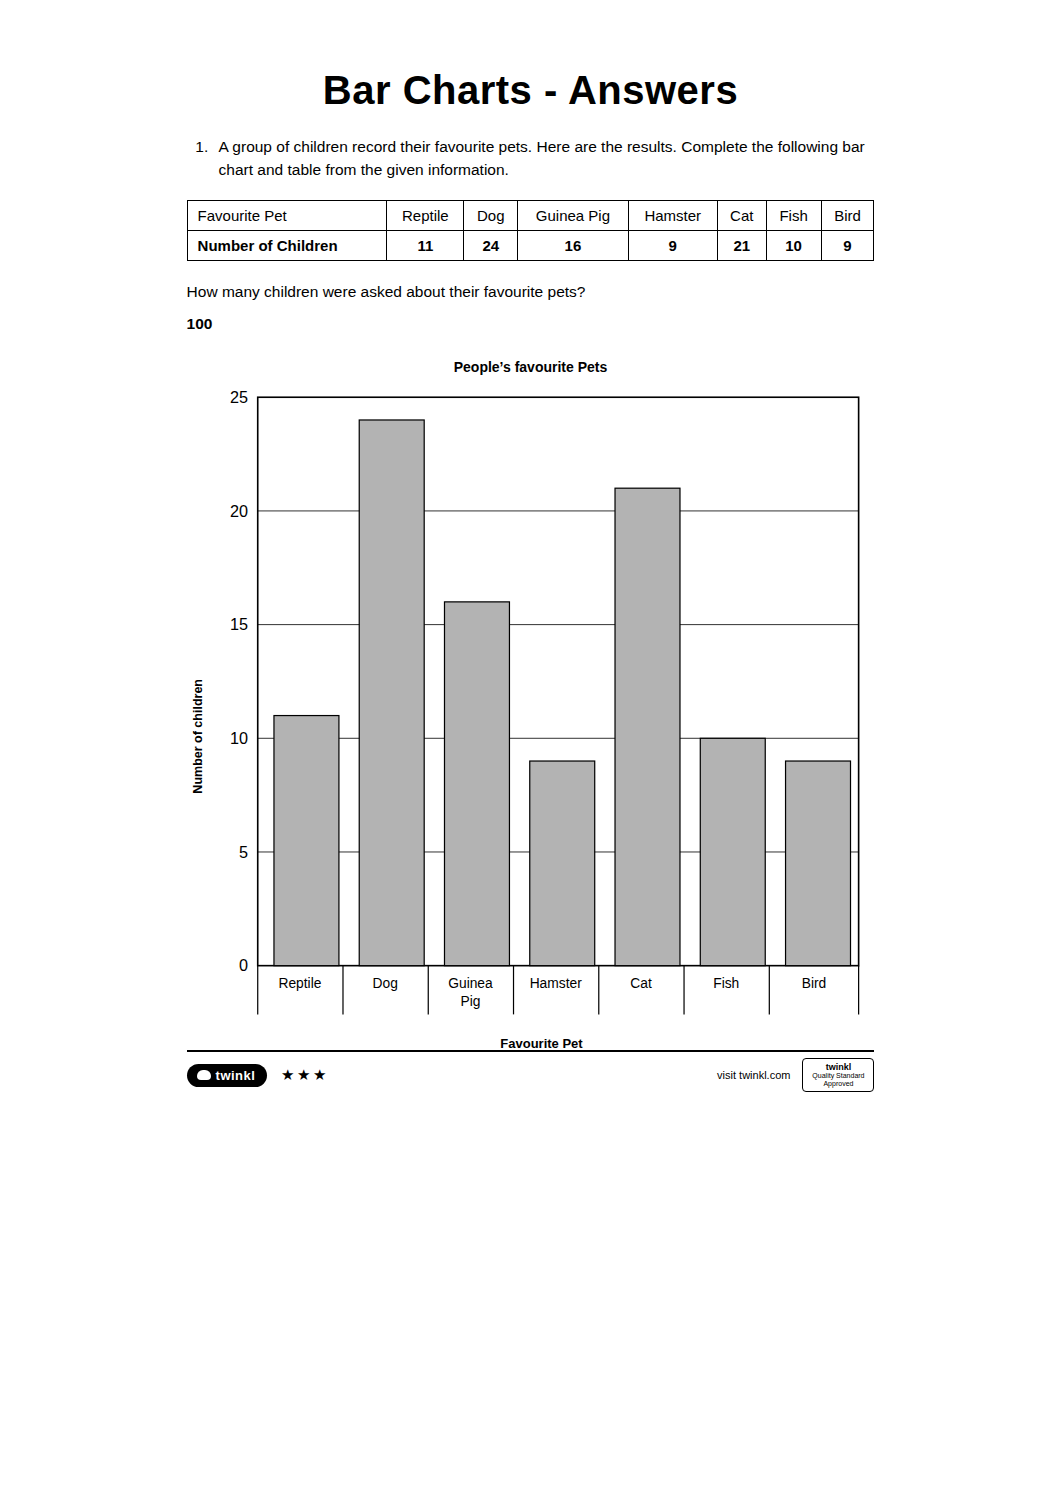Bar Charts - Answers
A group of children record their favourite pets. Here are the results. Complete the following bar chart and table from the given information.
| Favourite Pet | Reptile | Dog | Guinea Pig | Hamster | Cat | Fish | Bird |
| Number of Children | 11 | 24 | 16 | 9 | 21 | 10 | 9 |
How many children were asked about their favourite pets?
100
People’s favourite Pets
Number of children
25 20 15 10 5 0 Reptile Dog Guinea Pig Hamster Cat Fish Bird
Favourite Pet
twinkl ★★★
visit twinkl.com twinkl
Quality Standard
Approved